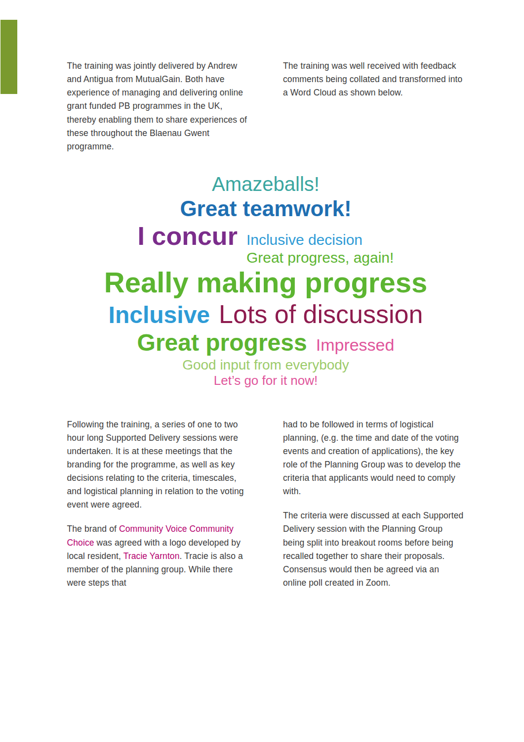The training was jointly delivered by Andrew and Antigua from MutualGain. Both have experience of managing and delivering online grant funded PB programmes in the UK, thereby enabling them to share experiences of these throughout the Blaenau Gwent programme.
The training was well received with feedback comments being collated and transformed into a Word Cloud as shown below.
Amazeballs!
Great teamwork!
I concur Inclusive decision Great progress, again!
Really making progress
Inclusive Lots of discussion
Great progress Impressed
Good input from everybody
Let’s go for it now!
Following the training, a series of one to two hour long Supported Delivery sessions were undertaken. It is at these meetings that the branding for the programme, as well as key decisions relating to the criteria, timescales, and logistical planning in relation to the voting event were agreed.
The brand of Community Voice Community Choice was agreed with a logo developed by local resident, Tracie Yarnton. Tracie is also a member of the planning group. While there were steps that
had to be followed in terms of logistical planning, (e.g. the time and date of the voting events and creation of applications), the key role of the Planning Group was to develop the criteria that applicants would need to comply with.
The criteria were discussed at each Supported Delivery session with the Planning Group being split into breakout rooms before being recalled together to share their proposals. Consensus would then be agreed via an online poll created in Zoom.